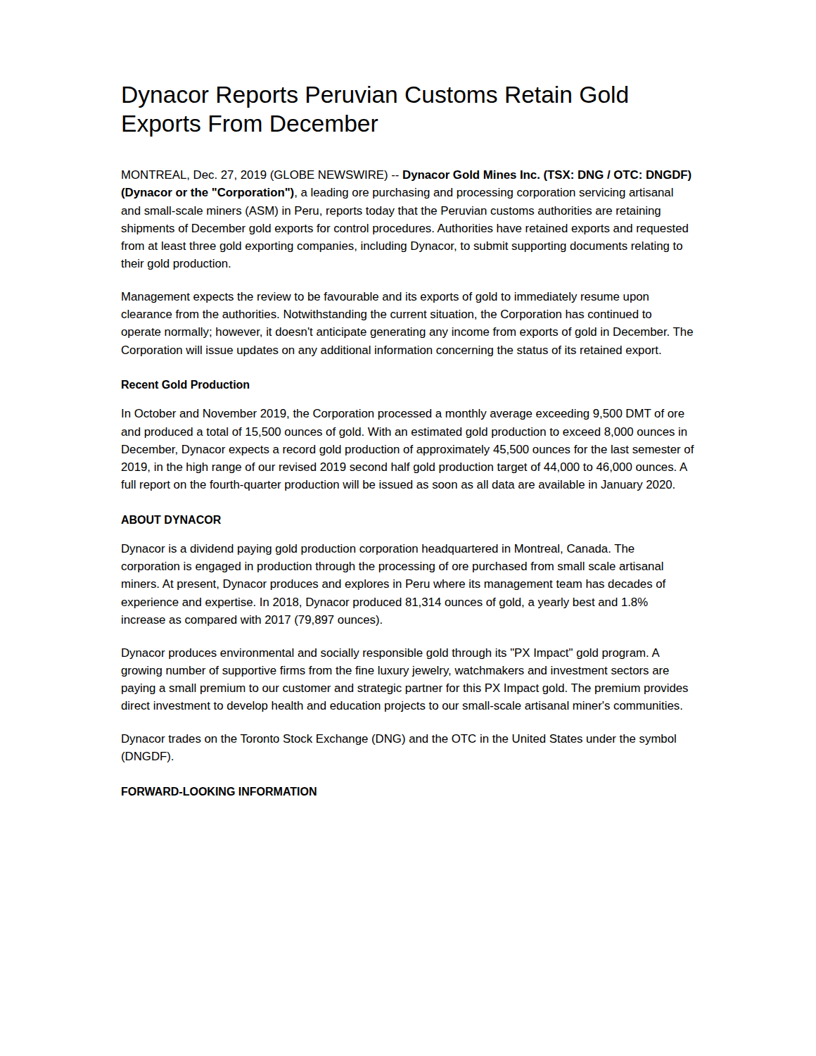Dynacor Reports Peruvian Customs Retain Gold Exports From December
MONTREAL, Dec. 27, 2019 (GLOBE NEWSWIRE) -- Dynacor Gold Mines Inc. (TSX: DNG / OTC: DNGDF) (Dynacor or the "Corporation"), a leading ore purchasing and processing corporation servicing artisanal and small-scale miners (ASM) in Peru, reports today that the Peruvian customs authorities are retaining shipments of December gold exports for control procedures. Authorities have retained exports and requested from at least three gold exporting companies, including Dynacor, to submit supporting documents relating to their gold production.
Management expects the review to be favourable and its exports of gold to immediately resume upon clearance from the authorities. Notwithstanding the current situation, the Corporation has continued to operate normally; however, it doesn't anticipate generating any income from exports of gold in December. The Corporation will issue updates on any additional information concerning the status of its retained export.
Recent Gold Production
In October and November 2019, the Corporation processed a monthly average exceeding 9,500 DMT of ore and produced a total of 15,500 ounces of gold. With an estimated gold production to exceed 8,000 ounces in December, Dynacor expects a record gold production of approximately 45,500 ounces for the last semester of 2019, in the high range of our revised 2019 second half gold production target of 44,000 to 46,000 ounces. A full report on the fourth-quarter production will be issued as soon as all data are available in January 2020.
ABOUT DYNACOR
Dynacor is a dividend paying gold production corporation headquartered in Montreal, Canada. The corporation is engaged in production through the processing of ore purchased from small scale artisanal miners. At present, Dynacor produces and explores in Peru where its management team has decades of experience and expertise. In 2018, Dynacor produced 81,314 ounces of gold, a yearly best and 1.8% increase as compared with 2017 (79,897 ounces).
Dynacor produces environmental and socially responsible gold through its "PX Impact" gold program. A growing number of supportive firms from the fine luxury jewelry, watchmakers and investment sectors are paying a small premium to our customer and strategic partner for this PX Impact gold. The premium provides direct investment to develop health and education projects to our small-scale artisanal miner's communities.
Dynacor trades on the Toronto Stock Exchange (DNG) and the OTC in the United States under the symbol (DNGDF).
FORWARD-LOOKING INFORMATION